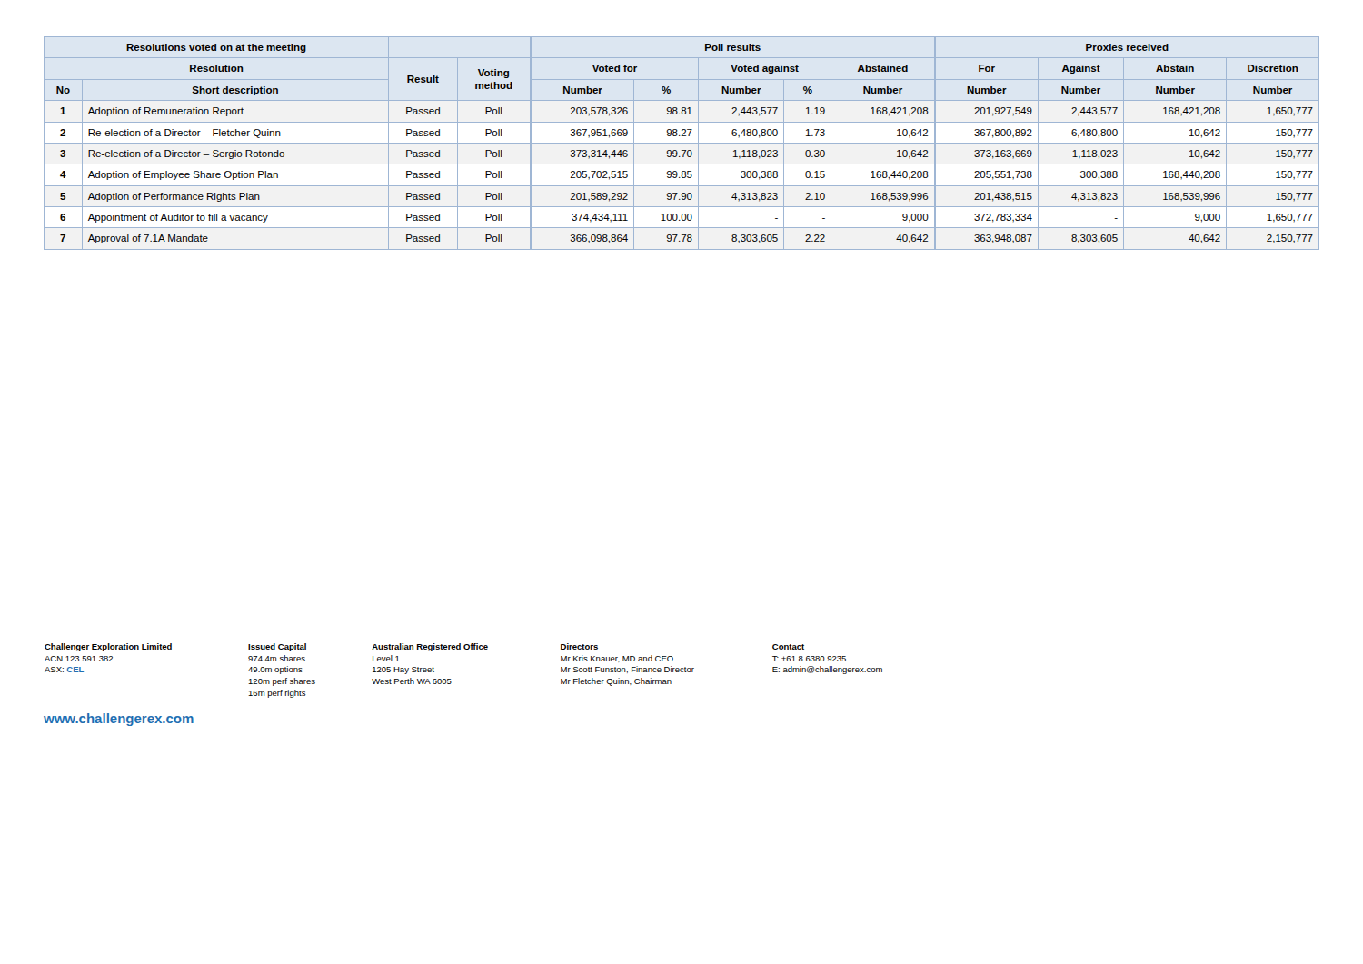| Resolutions voted on at the meeting | | Poll results | Proxies received |
| --- | --- | --- | --- |
| Resolution | Result | Voting method | Voted for | Voted against | Abstained | For | Against | Abstain | Discretion |
| No | Short description | Number | % | Number | % | Number | Number | Number | Number | Number |
| 1 | Adoption of Remuneration Report | Passed | Poll | 203,578,326 | 98.81 | 2,443,577 | 1.19 | 168,421,208 | 201,927,549 | 2,443,577 | 168,421,208 | 1,650,777 |
| 2 | Re-election of a Director – Fletcher Quinn | Passed | Poll | 367,951,669 | 98.27 | 6,480,800 | 1.73 | 10,642 | 367,800,892 | 6,480,800 | 10,642 | 150,777 |
| 3 | Re-election of a Director – Sergio Rotondo | Passed | Poll | 373,314,446 | 99.70 | 1,118,023 | 0.30 | 10,642 | 373,163,669 | 1,118,023 | 10,642 | 150,777 |
| 4 | Adoption of Employee Share Option Plan | Passed | Poll | 205,702,515 | 99.85 | 300,388 | 0.15 | 168,440,208 | 205,551,738 | 300,388 | 168,440,208 | 150,777 |
| 5 | Adoption of Performance Rights Plan | Passed | Poll | 201,589,292 | 97.90 | 4,313,823 | 2.10 | 168,539,996 | 201,438,515 | 4,313,823 | 168,539,996 | 150,777 |
| 6 | Appointment of Auditor to fill a vacancy | Passed | Poll | 374,434,111 | 100.00 | - | - | 9,000 | 372,783,334 | - | 9,000 | 1,650,777 |
| 7 | Approval of 7.1A Mandate | Passed | Poll | 366,098,864 | 97.78 | 8,303,605 | 2.22 | 40,642 | 363,948,087 | 8,303,605 | 40,642 | 2,150,777 |
| Challenger Exploration Limited ACN 123 591 382 ASX: CEL | Issued Capital 974.4m shares 49.0m options 120m perf shares 16m perf rights | Australian Registered Office Level 1 1205 Hay Street West Perth WA 6005 | Directors Mr Kris Knauer, MD and CEO Mr Scott Funston, Finance Director Mr Fletcher Quinn, Chairman | Contact T: +61 8 6380 9235 E: admin@challengerex.com |
www.challengerex.com